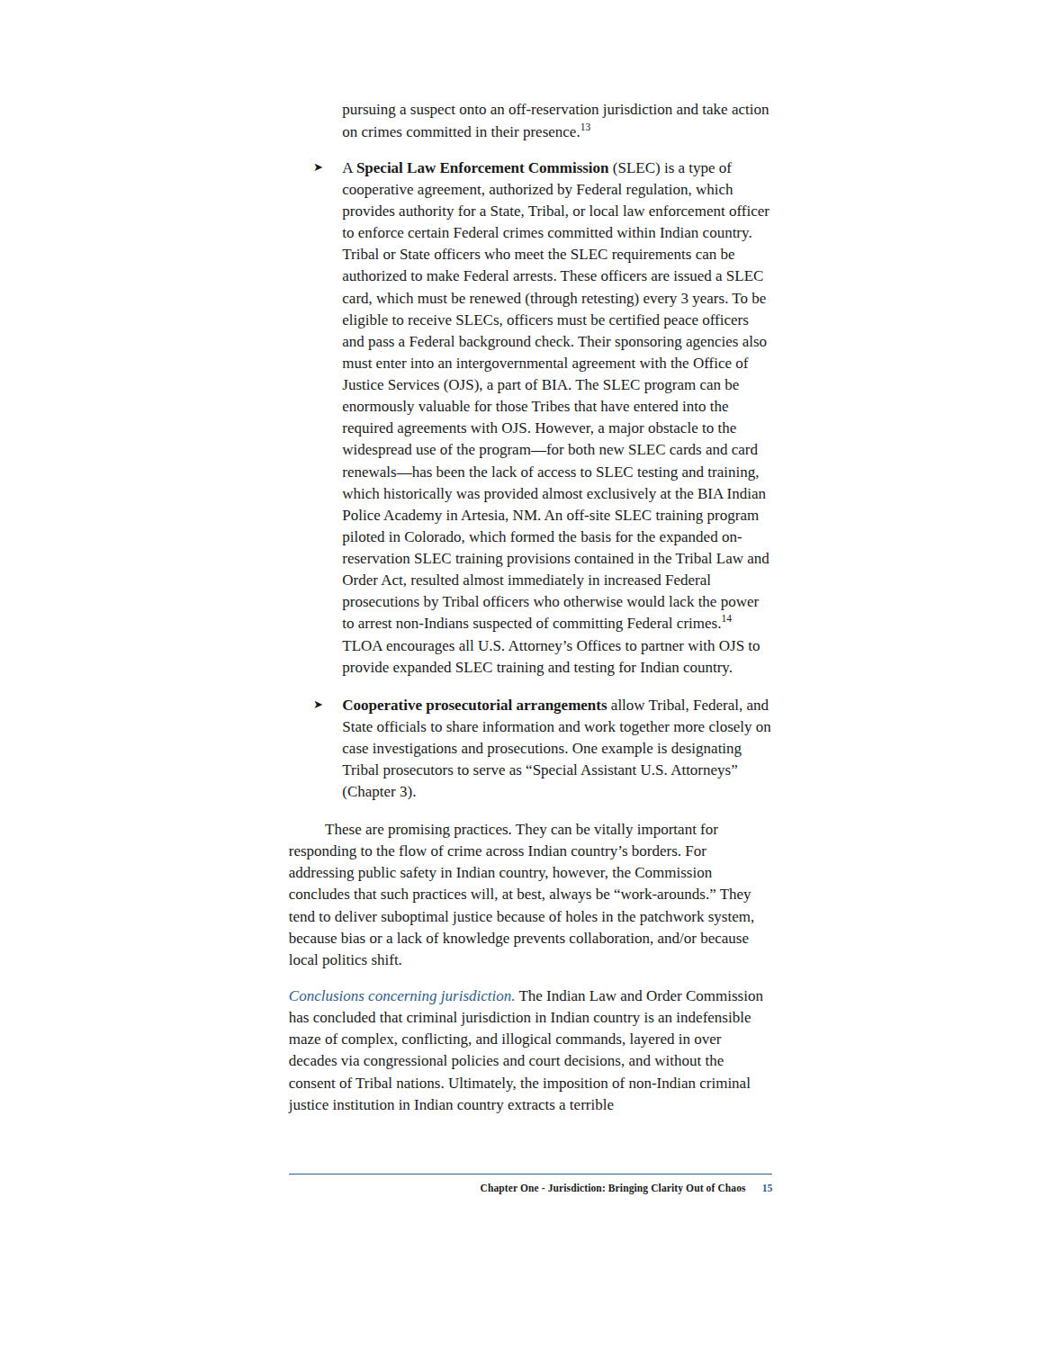pursuing a suspect onto an off-reservation jurisdiction and take action on crimes committed in their presence.13
➤
A Special Law Enforcement Commission (SLEC) is a type of cooperative agreement, authorized by Federal regulation, which provides authority for a State, Tribal, or local law enforcement officer to enforce certain Federal crimes committed within Indian country. Tribal or State officers who meet the SLEC requirements can be authorized to make Federal arrests. These officers are issued a SLEC card, which must be renewed (through retesting) every 3 years. To be eligible to receive SLECs, officers must be certified peace officers and pass a Federal background check. Their sponsoring agencies also must enter into an intergovernmental agreement with the Office of Justice Services (OJS), a part of BIA. The SLEC program can be enormously valuable for those Tribes that have entered into the required agreements with OJS. However, a major obstacle to the widespread use of the program—for both new SLEC cards and card renewals—has been the lack of access to SLEC testing and training, which historically was provided almost exclusively at the BIA Indian Police Academy in Artesia, NM. An off-site SLEC training program piloted in Colorado, which formed the basis for the expanded on-reservation SLEC training provisions contained in the Tribal Law and Order Act, resulted almost immediately in increased Federal prosecutions by Tribal officers who otherwise would lack the power to arrest non-Indians suspected of committing Federal crimes.14 TLOA encourages all U.S. Attorney’s Offices to partner with OJS to provide expanded SLEC training and testing for Indian country.
➤
Cooperative prosecutorial arrangements allow Tribal, Federal, and State officials to share information and work together more closely on case investigations and prosecutions. One example is designating Tribal prosecutors to serve as “Special Assistant U.S. Attorneys” (Chapter 3).
These are promising practices. They can be vitally important for responding to the flow of crime across Indian country’s borders. For addressing public safety in Indian country, however, the Commission concludes that such practices will, at best, always be “work-arounds.” They tend to deliver suboptimal justice because of holes in the patchwork system, because bias or a lack of knowledge prevents collaboration, and/or because local politics shift.
Conclusions concerning jurisdiction. The Indian Law and Order Commission has concluded that criminal jurisdiction in Indian country is an indefensible maze of complex, conflicting, and illogical commands, layered in over decades via congressional policies and court decisions, and without the consent of Tribal nations. Ultimately, the imposition of non-Indian criminal justice institution in Indian country extracts a terrible
Chapter One - Jurisdiction: Bringing Clarity Out of Chaos 15